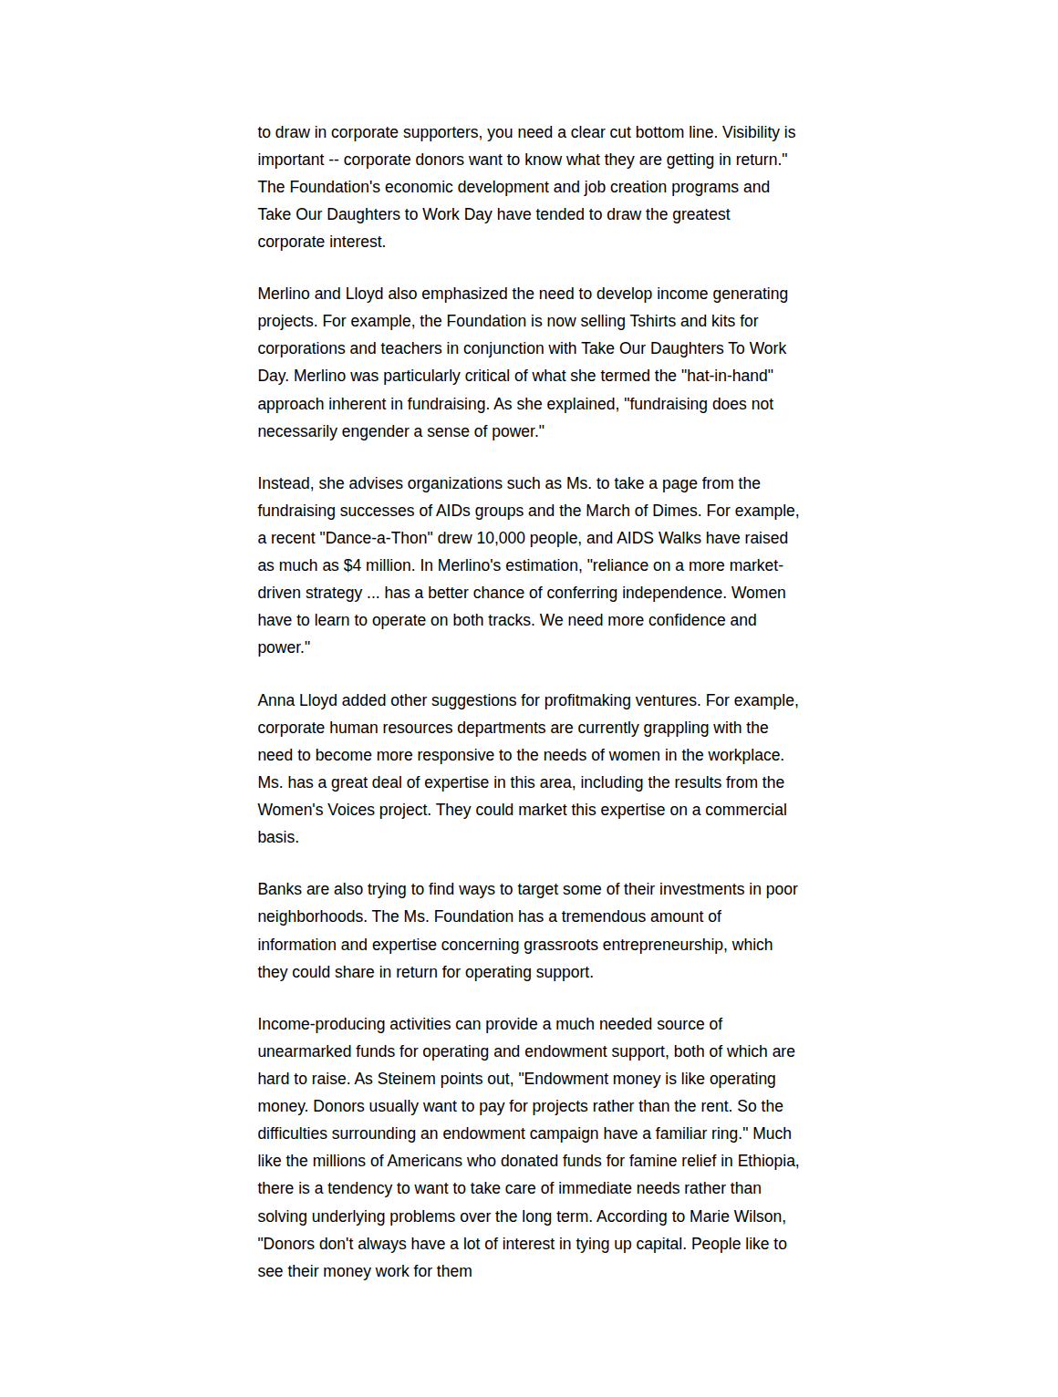to draw in corporate supporters, you need a clear cut bottom line. Visibility is important -- corporate donors want to know what they are getting in return." The Foundation's economic development and job creation programs and Take Our Daughters to Work Day have tended to draw the greatest corporate interest.
Merlino and Lloyd also emphasized the need to develop income generating projects. For example, the Foundation is now selling Tshirts and kits for corporations and teachers in conjunction with Take Our Daughters To Work Day. Merlino was particularly critical of what she termed the "hat-in-hand" approach inherent in fundraising. As she explained, "fundraising does not necessarily engender a sense of power."
Instead, she advises organizations such as Ms. to take a page from the fundraising successes of AIDs groups and the March of Dimes. For example, a recent "Dance-a-Thon" drew 10,000 people, and AIDS Walks have raised as much as $4 million. In Merlino's estimation, "reliance on a more market-driven strategy ... has a better chance of conferring independence. Women have to learn to operate on both tracks. We need more confidence and power."
Anna Lloyd added other suggestions for profitmaking ventures. For example, corporate human resources departments are currently grappling with the need to become more responsive to the needs of women in the workplace. Ms. has a great deal of expertise in this area, including the results from the Women's Voices project. They could market this expertise on a commercial basis.
Banks are also trying to find ways to target some of their investments in poor neighborhoods. The Ms. Foundation has a tremendous amount of information and expertise concerning grassroots entrepreneurship, which they could share in return for operating support.
Income-producing activities can provide a much needed source of unearmarked funds for operating and endowment support, both of which are hard to raise. As Steinem points out, "Endowment money is like operating money. Donors usually want to pay for projects rather than the rent. So the difficulties surrounding an endowment campaign have a familiar ring." Much like the millions of Americans who donated funds for famine relief in Ethiopia, there is a tendency to want to take care of immediate needs rather than solving underlying problems over the long term. According to Marie Wilson, "Donors don't always have a lot of interest in tying up capital. People like to see their money work for them